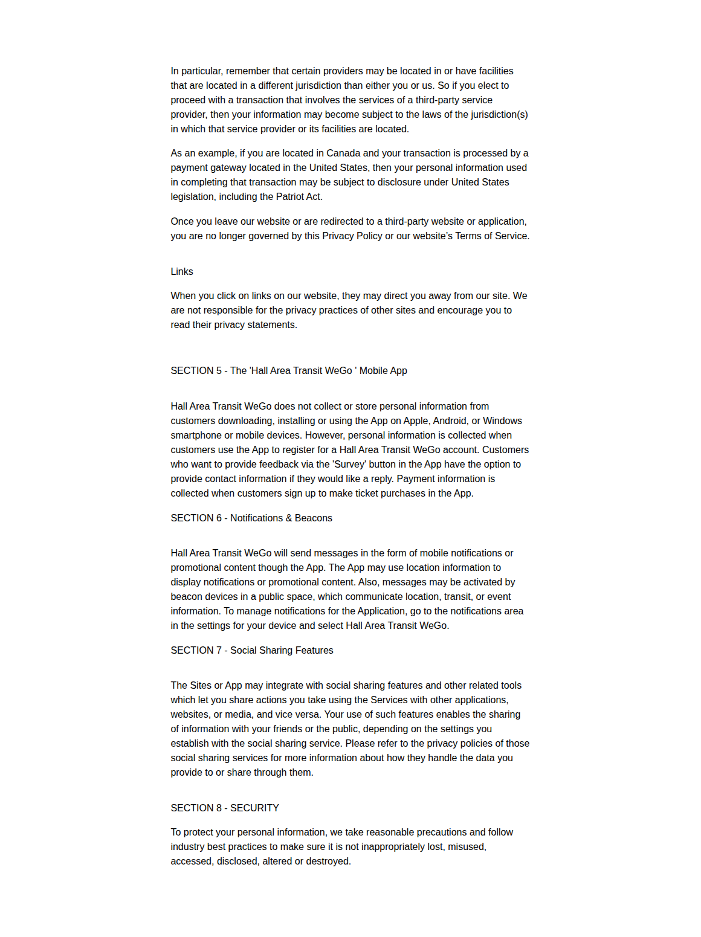In particular, remember that certain providers may be located in or have facilities that are located in a different jurisdiction than either you or us. So if you elect to proceed with a transaction that involves the services of a third-party service provider, then your information may become subject to the laws of the jurisdiction(s) in which that service provider or its facilities are located.
As an example, if you are located in Canada and your transaction is processed by a payment gateway located in the United States, then your personal information used in completing that transaction may be subject to disclosure under United States legislation, including the Patriot Act.
Once you leave our website or are redirected to a third-party website or application, you are no longer governed by this Privacy Policy or our website’s Terms of Service.
Links
When you click on links on our website, they may direct you away from our site. We are not responsible for the privacy practices of other sites and encourage you to read their privacy statements.
SECTION 5 - The 'Hall Area Transit WeGo ' Mobile App
Hall Area Transit WeGo does not collect or store personal information from customers downloading, installing or using the App on Apple, Android, or Windows smartphone or mobile devices. However, personal information is collected when customers use the App to register for a Hall Area Transit WeGo account. Customers who want to provide feedback via the 'Survey' button in the App have the option to provide contact information if they would like a reply. Payment information is collected when customers sign up to make ticket purchases in the App.
SECTION 6 - Notifications & Beacons
Hall Area Transit WeGo will send messages in the form of mobile notifications or promotional content though the App. The App may use location information to display notifications or promotional content. Also, messages may be activated by beacon devices in a public space, which communicate location, transit, or event information. To manage notifications for the Application, go to the notifications area in the settings for your device and select Hall Area Transit WeGo.
SECTION 7 - Social Sharing Features
The Sites or App may integrate with social sharing features and other related tools which let you share actions you take using the Services with other applications, websites, or media, and vice versa. Your use of such features enables the sharing of information with your friends or the public, depending on the settings you establish with the social sharing service. Please refer to the privacy policies of those social sharing services for more information about how they handle the data you provide to or share through them.
SECTION 8 - SECURITY
To protect your personal information, we take reasonable precautions and follow industry best practices to make sure it is not inappropriately lost, misused, accessed, disclosed, altered or destroyed.